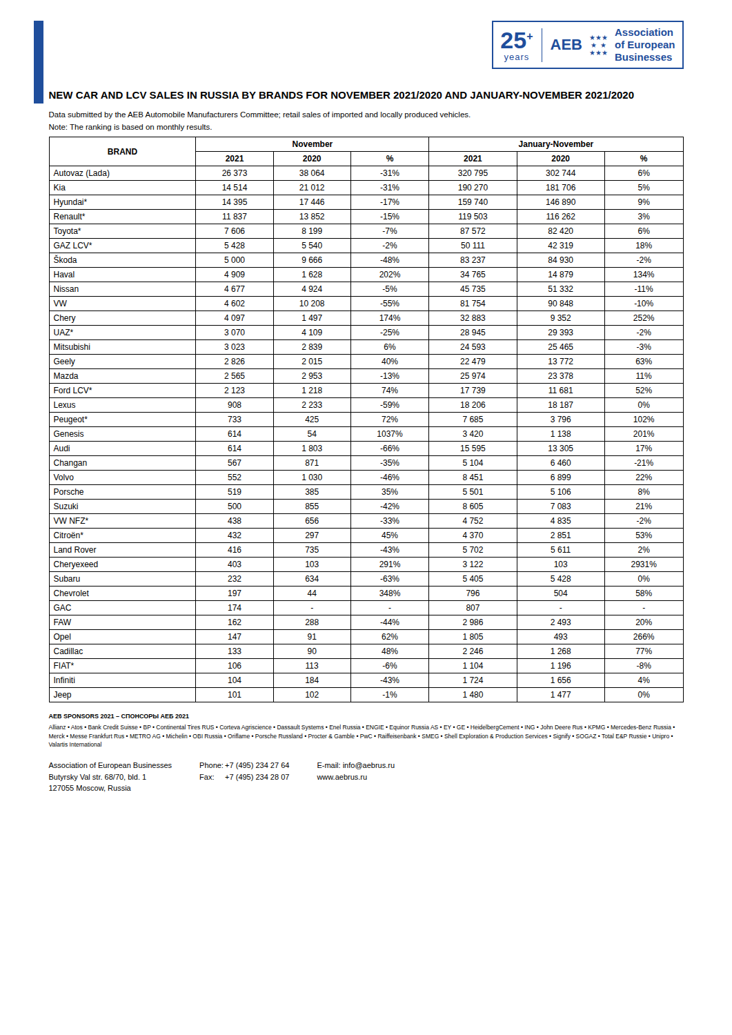25+
years
AEB
★★★
★ ★
★★★
Association
of European
Businesses
NEW CAR AND LCV SALES IN RUSSIA BY BRANDS FOR NOVEMBER 2021/2020 AND JANUARY-NOVEMBER 2021/2020
Data submitted by the AEB Automobile Manufacturers Committee; retail sales of imported and locally produced vehicles.
Note: The ranking is based on monthly results.
| BRAND | November | January-November |
| --- | --- | --- |
| 2021 | 2020 | % | 2021 | 2020 | % |
| Autovaz (Lada) | 26 373 | 38 064 | -31% | 320 795 | 302 744 | 6% |
| Kia | 14 514 | 21 012 | -31% | 190 270 | 181 706 | 5% |
| Hyundai* | 14 395 | 17 446 | -17% | 159 740 | 146 890 | 9% |
| Renault* | 11 837 | 13 852 | -15% | 119 503 | 116 262 | 3% |
| Toyota* | 7 606 | 8 199 | -7% | 87 572 | 82 420 | 6% |
| GAZ LCV* | 5 428 | 5 540 | -2% | 50 111 | 42 319 | 18% |
| Škoda | 5 000 | 9 666 | -48% | 83 237 | 84 930 | -2% |
| Haval | 4 909 | 1 628 | 202% | 34 765 | 14 879 | 134% |
| Nissan | 4 677 | 4 924 | -5% | 45 735 | 51 332 | -11% |
| VW | 4 602 | 10 208 | -55% | 81 754 | 90 848 | -10% |
| Chery | 4 097 | 1 497 | 174% | 32 883 | 9 352 | 252% |
| UAZ* | 3 070 | 4 109 | -25% | 28 945 | 29 393 | -2% |
| Mitsubishi | 3 023 | 2 839 | 6% | 24 593 | 25 465 | -3% |
| Geely | 2 826 | 2 015 | 40% | 22 479 | 13 772 | 63% |
| Mazda | 2 565 | 2 953 | -13% | 25 974 | 23 378 | 11% |
| Ford LCV* | 2 123 | 1 218 | 74% | 17 739 | 11 681 | 52% |
| Lexus | 908 | 2 233 | -59% | 18 206 | 18 187 | 0% |
| Peugeot* | 733 | 425 | 72% | 7 685 | 3 796 | 102% |
| Genesis | 614 | 54 | 1037% | 3 420 | 1 138 | 201% |
| Audi | 614 | 1 803 | -66% | 15 595 | 13 305 | 17% |
| Changan | 567 | 871 | -35% | 5 104 | 6 460 | -21% |
| Volvo | 552 | 1 030 | -46% | 8 451 | 6 899 | 22% |
| Porsche | 519 | 385 | 35% | 5 501 | 5 106 | 8% |
| Suzuki | 500 | 855 | -42% | 8 605 | 7 083 | 21% |
| VW NFZ* | 438 | 656 | -33% | 4 752 | 4 835 | -2% |
| Citroën* | 432 | 297 | 45% | 4 370 | 2 851 | 53% |
| Land Rover | 416 | 735 | -43% | 5 702 | 5 611 | 2% |
| Cheryexeed | 403 | 103 | 291% | 3 122 | 103 | 2931% |
| Subaru | 232 | 634 | -63% | 5 405 | 5 428 | 0% |
| Chevrolet | 197 | 44 | 348% | 796 | 504 | 58% |
| GAC | 174 | - | - | 807 | - | - |
| FAW | 162 | 288 | -44% | 2 986 | 2 493 | 20% |
| Opel | 147 | 91 | 62% | 1 805 | 493 | 266% |
| Cadillac | 133 | 90 | 48% | 2 246 | 1 268 | 77% |
| FIAT* | 106 | 113 | -6% | 1 104 | 1 196 | -8% |
| Infiniti | 104 | 184 | -43% | 1 724 | 1 656 | 4% |
| Jeep | 101 | 102 | -1% | 1 480 | 1 477 | 0% |
AEB SPONSORS 2021 – СПОНСОРЫ АЕБ 2021
Allianz • Atos • Bank Credit Suisse • BP • Continental Tires RUS • Corteva Agriscience • Dassault Systems • Enel Russia • ENGIE • Equinor Russia AS • EY • GE • HeidelbergCement • ING • John Deere Rus • KPMG • Mercedes-Benz Russia • Merck • Messe Frankfurt Rus • METRO AG • Michelin • OBI Russia • Oriflame • Porsche Russland • Procter & Gamble • PwC • Raiffeisenbank • SMEG • Shell Exploration & Production Services • Signify • SOGAZ • Total E&P Russie • Unipro • Valartis International
Association of European Businesses
Butyrsky Val str. 68/70, bld. 1
127055 Moscow, Russia
Phone: +7 (495) 234 27 64
Fax: +7 (495) 234 28 07
E-mail: info@aebrus.ru
www.aebrus.ru